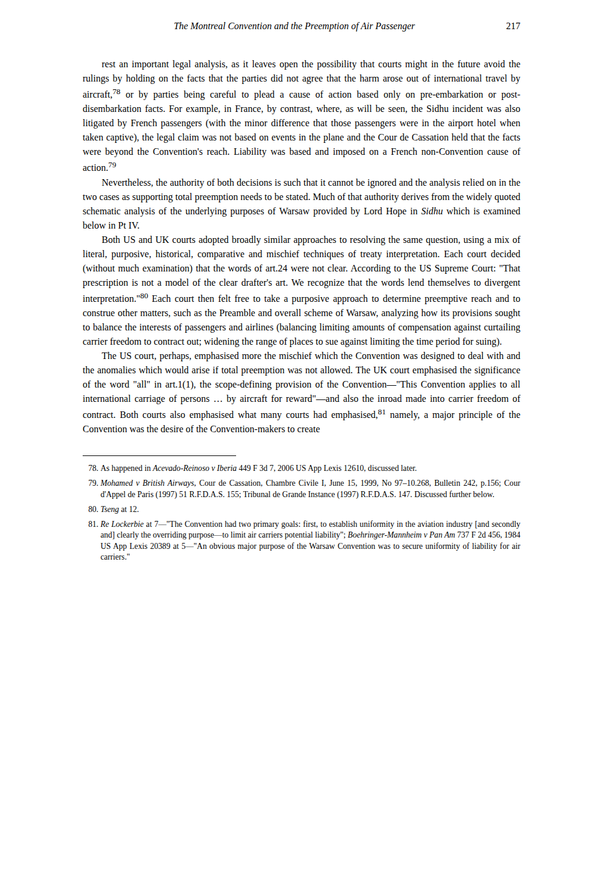The Montreal Convention and the Preemption of Air Passenger217
rest an important legal analysis, as it leaves open the possibility that courts might in the future avoid the rulings by holding on the facts that the parties did not agree that the harm arose out of international travel by aircraft,78 or by parties being careful to plead a cause of action based only on pre-embarkation or post-disembarkation facts. For example, in France, by contrast, where, as will be seen, the Sidhu incident was also litigated by French passengers (with the minor difference that those passengers were in the airport hotel when taken captive), the legal claim was not based on events in the plane and the Cour de Cassation held that the facts were beyond the Convention's reach. Liability was based and imposed on a French non-Convention cause of action.79
Nevertheless, the authority of both decisions is such that it cannot be ignored and the analysis relied on in the two cases as supporting total preemption needs to be stated. Much of that authority derives from the widely quoted schematic analysis of the underlying purposes of Warsaw provided by Lord Hope in Sidhu which is examined below in Pt IV.
Both US and UK courts adopted broadly similar approaches to resolving the same question, using a mix of literal, purposive, historical, comparative and mischief techniques of treaty interpretation. Each court decided (without much examination) that the words of art.24 were not clear. According to the US Supreme Court: "That prescription is not a model of the clear drafter's art. We recognize that the words lend themselves to divergent interpretation."80 Each court then felt free to take a purposive approach to determine preemptive reach and to construe other matters, such as the Preamble and overall scheme of Warsaw, analyzing how its provisions sought to balance the interests of passengers and airlines (balancing limiting amounts of compensation against curtailing carrier freedom to contract out; widening the range of places to sue against limiting the time period for suing).
The US court, perhaps, emphasised more the mischief which the Convention was designed to deal with and the anomalies which would arise if total preemption was not allowed. The UK court emphasised the significance of the word "all" in art.1(1), the scope-defining provision of the Convention—"This Convention applies to all international carriage of persons … by aircraft for reward"—and also the inroad made into carrier freedom of contract. Both courts also emphasised what many courts had emphasised,81 namely, a major principle of the Convention was the desire of the Convention-makers to create
As happened in Acevado-Reinoso v Iberia 449 F 3d 7, 2006 US App Lexis 12610, discussed later.
Mohamed v British Airways, Cour de Cassation, Chambre Civile I, June 15, 1999, No 97–10.268, Bulletin 242, p.156; Cour d'Appel de Paris (1997) 51 R.F.D.A.S. 155; Tribunal de Grande Instance (1997) R.F.D.A.S. 147. Discussed further below.
Tseng at 12.
Re Lockerbie at 7—"The Convention had two primary goals: first, to establish uniformity in the aviation industry [and secondly and] clearly the overriding purpose—to limit air carriers potential liability"; Boehringer-Mannheim v Pan Am 737 F 2d 456, 1984 US App Lexis 20389 at 5—"An obvious major purpose of the Warsaw Convention was to secure uniformity of liability for air carriers."